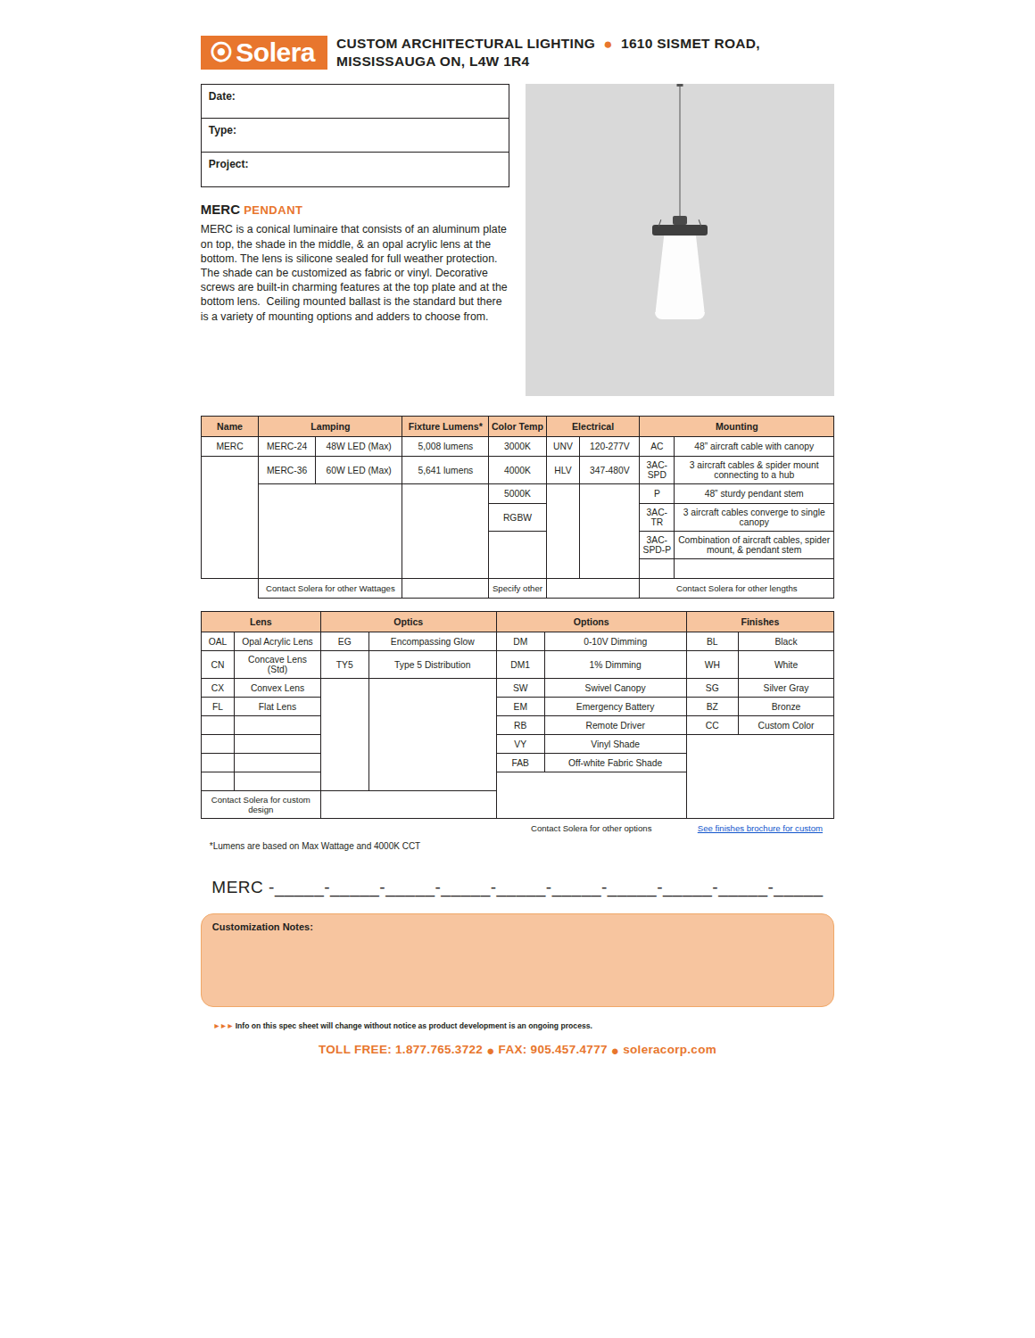⦿Solera
CUSTOM ARCHITECTURAL LIGHTING ● 1610 SISMET ROAD, MISSISSAUGA ON, L4W 1R4
Date:
Type:
Project:
MERC PENDANT
MERC is a conical luminaire that consists of an aluminum plate on top, the shade in the middle, & an opal acrylic lens at the bottom. The lens is silicone sealed for full weather protection. The shade can be customized as fabric or vinyl. Decorative screws are built-in charming features at the top plate and at the bottom lens. Ceiling mounted ballast is the standard but there is a variety of mounting options and adders to choose from.
| Name | Lamping | Fixture Lumens* | Color Temp | Electrical | Mounting |
| --- | --- | --- | --- | --- | --- |
| MERC | MERC-24 | 48W LED (Max) | 5,008 lumens | 3000K | UNV | 120-277V | AC | 48” aircraft cable with canopy |
| | MERC-36 | 60W LED (Max) | 5,641 lumens | 4000K | HLV | 347-480V | 3AC-SPD | 3 aircraft cables & spider mount connecting to a hub |
| | | | 5000K | | | P | 48” sturdy pendant stem |
| | RGBW | 3AC-TR | 3 aircraft cables converge to single canopy |
| | | 3AC-SPD-P | Combination of aircraft cables, spider mount, & pendant stem |
| | Contact Solera for other Wattages | | Specify other | | Contact Solera for other lengths |
| Lens | Optics | Options | Finishes |
| --- | --- | --- | --- |
| OAL | Opal Acrylic Lens | EG | Encompassing Glow | DM | 0-10V Dimming | BL | Black |
| CN | Concave Lens (Std) | TY5 | Type 5 Distribution | DM1 | 1% Dimming | WH | White |
| CX | Convex Lens | | | SW | Swivel Canopy | SG | Silver Gray |
| FL | Flat Lens | EM | Emergency Battery | BZ | Bronze |
| | | RB | Remote Driver | CC | Custom Color |
| | | VY | Vinyl Shade | |
| | | FAB | Off-white Fabric Shade |
| Contact Solera for custom design | |
| | | Contact Solera for other options | See finishes brochure for custom |
*Lumens are based on Max Wattage and 4000K CCT
MERC -_____-_____-_____-_____-_____-_____-_____-_____-_____-_____
Customization Notes:
►►► Info on this spec sheet will change without notice as product development is an ongoing process.
TOLL FREE: 1.877.765.3722 ● FAX: 905.457.4777 ● soleracorp.com